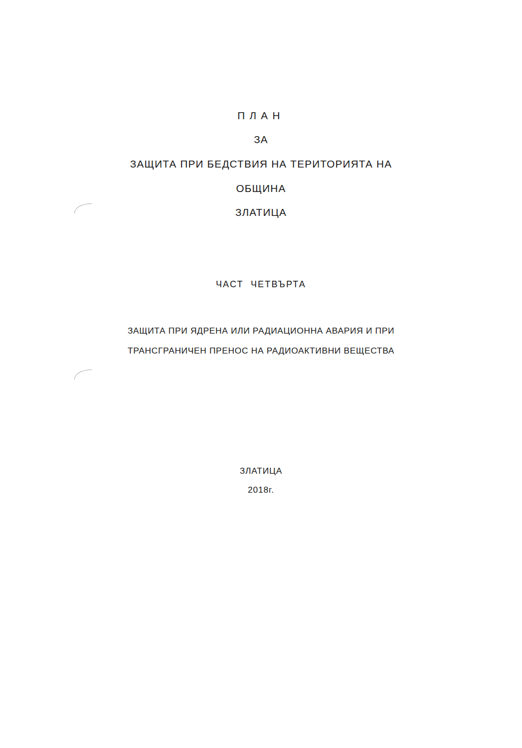План
за
защита при бедствия на територията на община
Златица
Част четвърта
Защита при ядрена или радиационна авария и при
трансграничен пренос на радиоактивни вещества
Златица
2018г.